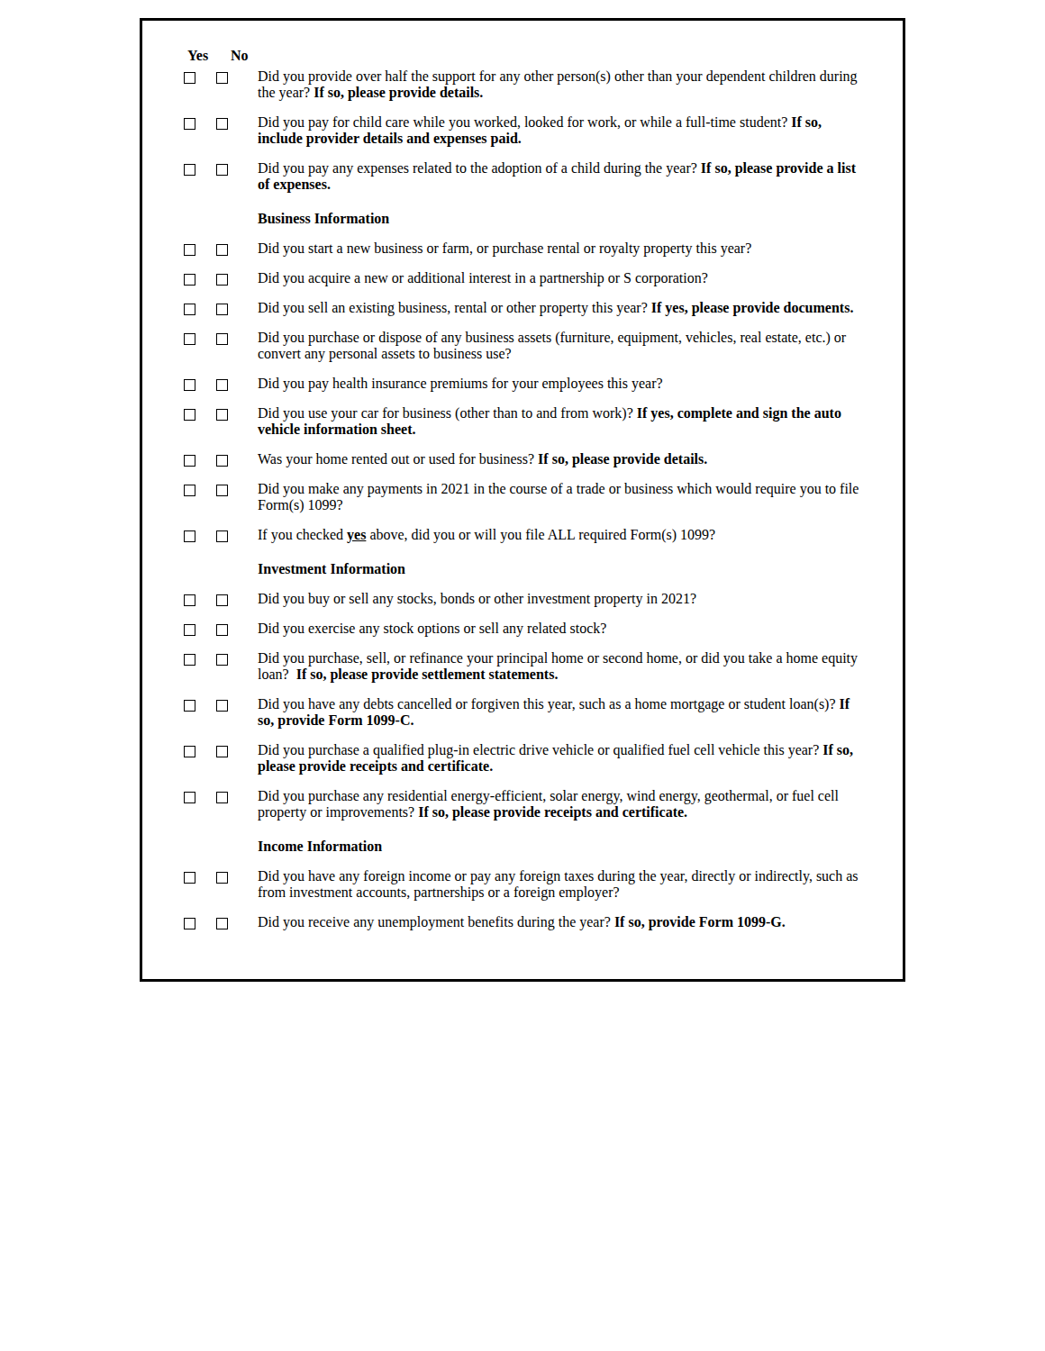Yes No
| | | Did you provide over half the support for any other person(s) other than your dependent children during the year? If so, please provide details. |
| | | Did you pay for child care while you worked, looked for work, or while a full-time student? If so, include provider details and expenses paid. |
| | | Did you pay any expenses related to the adoption of a child during the year? If so, please provide a list of expenses. |
| | | Business Information |
| | | Did you start a new business or farm, or purchase rental or royalty property this year? |
| | | Did you acquire a new or additional interest in a partnership or S corporation? |
| | | Did you sell an existing business, rental or other property this year? If yes, please provide documents. |
| | | Did you purchase or dispose of any business assets (furniture, equipment, vehicles, real estate, etc.) or convert any personal assets to business use? |
| | | Did you pay health insurance premiums for your employees this year? |
| | | Did you use your car for business (other than to and from work)? If yes, complete and sign the auto vehicle information sheet. |
| | | Was your home rented out or used for business? If so, please provide details. |
| | | Did you make any payments in 2021 in the course of a trade or business which would require you to file Form(s) 1099? |
| | | If you checked yes above, did you or will you file ALL required Form(s) 1099? |
| | | Investment Information |
| | | Did you buy or sell any stocks, bonds or other investment property in 2021? |
| | | Did you exercise any stock options or sell any related stock? |
| | | Did you purchase, sell, or refinance your principal home or second home, or did you take a home equity loan? If so, please provide settlement statements. |
| | | Did you have any debts cancelled or forgiven this year, such as a home mortgage or student loan(s)? If so, provide Form 1099-C. |
| | | Did you purchase a qualified plug-in electric drive vehicle or qualified fuel cell vehicle this year? If so, please provide receipts and certificate. |
| | | Did you purchase any residential energy-efficient, solar energy, wind energy, geothermal, or fuel cell property or improvements? If so, please provide receipts and certificate. |
| | | Income Information |
| | | Did you have any foreign income or pay any foreign taxes during the year, directly or indirectly, such as from investment accounts, partnerships or a foreign employer? |
| | | Did you receive any unemployment benefits during the year? If so, provide Form 1099-G. |